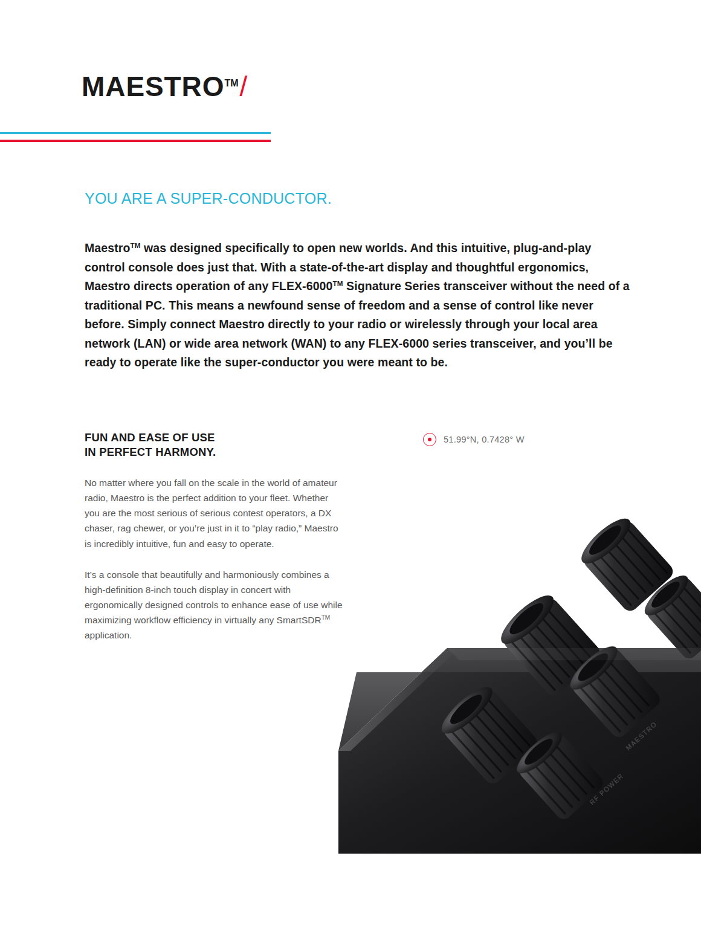MAESTROTM/
YOU ARE A SUPER-CONDUCTOR.
MaestroTM was designed specifically to open new worlds. And this intuitive, plug-and-play control console does just that. With a state-of-the-art display and thoughtful ergonomics, Maestro directs operation of any FLEX-6000TM Signature Series transceiver without the need of a traditional PC. This means a newfound sense of freedom and a sense of control like never before. Simply connect Maestro directly to your radio or wirelessly through your local area network (LAN) or wide area network (WAN) to any FLEX-6000 series transceiver, and you’ll be ready to operate like the super-conductor you were meant to be.
51.99°N, 0.7428° W
FUN AND EASE OF USE
IN PERFECT HARMONY.
No matter where you fall on the scale in the world of amateur radio, Maestro is the perfect addition to your fleet. Whether you are the most serious of serious contest operators, a DX chaser, rag chewer, or you’re just in it to “play radio,” Maestro is incredibly intuitive, fun and easy to operate.
It’s a console that beautifully and harmoniously combines a high-definition 8-inch touch display in concert with ergonomically designed controls to enhance ease of use while maximizing workflow efficiency in virtually any SmartSDRTM application.
MAESTRO RF POWER